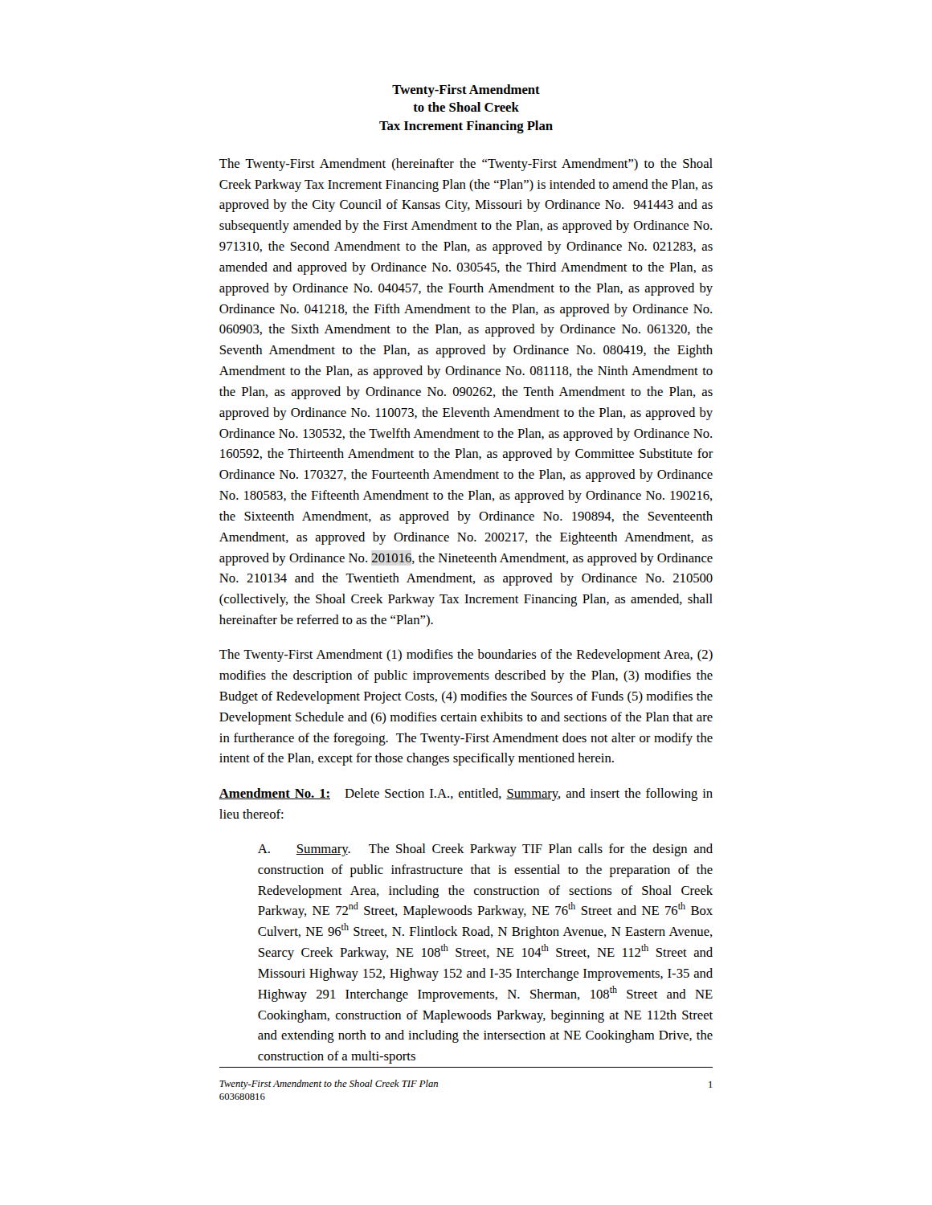Twenty-First Amendment to the Shoal Creek Tax Increment Financing Plan
The Twenty-First Amendment (hereinafter the “Twenty-First Amendment”) to the Shoal Creek Parkway Tax Increment Financing Plan (the “Plan”) is intended to amend the Plan, as approved by the City Council of Kansas City, Missouri by Ordinance No. 941443 and as subsequently amended by the First Amendment to the Plan, as approved by Ordinance No. 971310, the Second Amendment to the Plan, as approved by Ordinance No. 021283, as amended and approved by Ordinance No. 030545, the Third Amendment to the Plan, as approved by Ordinance No. 040457, the Fourth Amendment to the Plan, as approved by Ordinance No. 041218, the Fifth Amendment to the Plan, as approved by Ordinance No. 060903, the Sixth Amendment to the Plan, as approved by Ordinance No. 061320, the Seventh Amendment to the Plan, as approved by Ordinance No. 080419, the Eighth Amendment to the Plan, as approved by Ordinance No. 081118, the Ninth Amendment to the Plan, as approved by Ordinance No. 090262, the Tenth Amendment to the Plan, as approved by Ordinance No. 110073, the Eleventh Amendment to the Plan, as approved by Ordinance No. 130532, the Twelfth Amendment to the Plan, as approved by Ordinance No. 160592, the Thirteenth Amendment to the Plan, as approved by Committee Substitute for Ordinance No. 170327, the Fourteenth Amendment to the Plan, as approved by Ordinance No. 180583, the Fifteenth Amendment to the Plan, as approved by Ordinance No. 190216, the Sixteenth Amendment, as approved by Ordinance No. 190894, the Seventeenth Amendment, as approved by Ordinance No. 200217, the Eighteenth Amendment, as approved by Ordinance No. 201016, the Nineteenth Amendment, as approved by Ordinance No. 210134 and the Twentieth Amendment, as approved by Ordinance No. 210500 (collectively, the Shoal Creek Parkway Tax Increment Financing Plan, as amended, shall hereinafter be referred to as the “Plan”).
The Twenty-First Amendment (1) modifies the boundaries of the Redevelopment Area, (2) modifies the description of public improvements described by the Plan, (3) modifies the Budget of Redevelopment Project Costs, (4) modifies the Sources of Funds (5) modifies the Development Schedule and (6) modifies certain exhibits to and sections of the Plan that are in furtherance of the foregoing. The Twenty-First Amendment does not alter or modify the intent of the Plan, except for those changes specifically mentioned herein.
Amendment No. 1: Delete Section I.A., entitled, Summary, and insert the following in lieu thereof:
A. Summary. The Shoal Creek Parkway TIF Plan calls for the design and construction of public infrastructure that is essential to the preparation of the Redevelopment Area, including the construction of sections of Shoal Creek Parkway, NE 72nd Street, Maplewoods Parkway, NE 76th Street and NE 76th Box Culvert, NE 96th Street, N. Flintlock Road, N Brighton Avenue, N Eastern Avenue, Searcy Creek Parkway, NE 108th Street, NE 104th Street, NE 112th Street and Missouri Highway 152, Highway 152 and I-35 Interchange Improvements, I-35 and Highway 291 Interchange Improvements, N. Sherman, 108th Street and NE Cookingham, construction of Maplewoods Parkway, beginning at NE 112th Street and extending north to and including the intersection at NE Cookingham Drive, the construction of a multi-sports
Twenty-First Amendment to the Shoal Creek TIF Plan
603680816
1